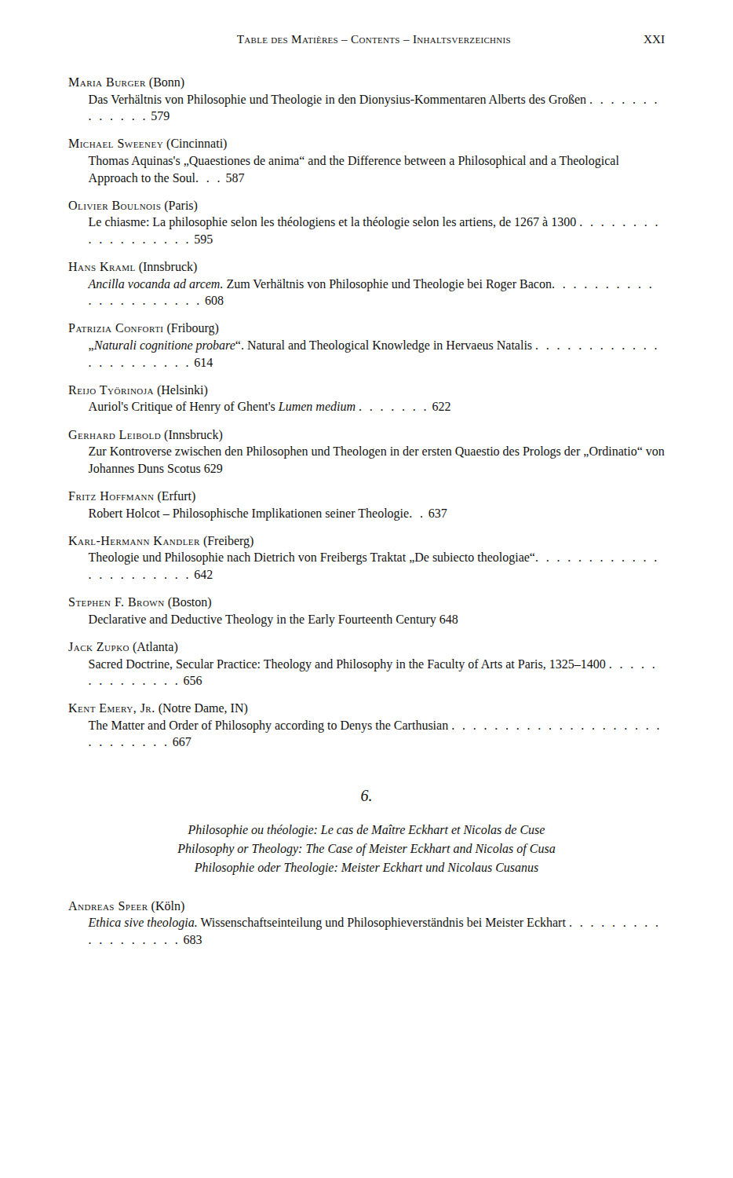Table des Matières – Contents – Inhaltsverzeichnis XXI
Maria Burger (Bonn) Das Verhältnis von Philosophie und Theologie in den Dionysius-Kommentaren Alberts des Großen . . . . . . . . . . . . . 579
Michael Sweeney (Cincinnati) Thomas Aquinas's „Quaestiones de anima“ and the Difference between a Philosophical and a Theological Approach to the Soul. . . 587
Olivier Boulnois (Paris) Le chiasme: La philosophie selon les théologiens et la théologie selon les artiens, de 1267 à 1300 . . . . . . . . . . . . . . . . . . 595
Hans Kraml (Innsbruck) Ancilla vocanda ad arcem. Zum Verhältnis von Philosophie und Theologie bei Roger Bacon. . . . . . . . . . . . . . . . . . . . . 608
Patrizia Conforti (Fribourg) „Naturali cognitione probare“. Natural and Theological Knowledge in Hervaeus Natalis . . . . . . . . . . . . . . . . . . . . . . 614
Reijo Työrinoja (Helsinki) Auriol's Critique of Henry of Ghent's Lumen medium . . . . . . . 622
Gerhard Leibold (Innsbruck) Zur Kontroverse zwischen den Philosophen und Theologen in der ersten Quaestio des Prologs der „Ordinatio“ von Johannes Duns Scotus 629
Fritz Hoffmann (Erfurt) Robert Holcot – Philosophische Implikationen seiner Theologie. . 637
Karl-Hermann Kandler (Freiberg) Theologie und Philosophie nach Dietrich von Freibergs Traktat „De subiecto theologiae“. . . . . . . . . . . . . . . . . . . . . . 642
Stephen F. Brown (Boston) Declarative and Deductive Theology in the Early Fourteenth Century 648
Jack Zupko (Atlanta) Sacred Doctrine, Secular Practice: Theology and Philosophy in the Faculty of Arts at Paris, 1325–1400 . . . . . . . . . . . . . . 656
Kent Emery, Jr. (Notre Dame, IN) The Matter and Order of Philosophy according to Denys the Carthusian . . . . . . . . . . . . . . . . . . . . . . . . . . . . 667
6.
Philosophie ou théologie: Le cas de Maître Eckhart et Nicolas de Cuse
Philosophy or Theology: The Case of Meister Eckhart and Nicolas of Cusa
Philosophie oder Theologie: Meister Eckhart und Nicolaus Cusanus
Andreas Speer (Köln) Ethica sive theologia. Wissenschaftseinteilung und Philosophieverständnis bei Meister Eckhart . . . . . . . . . . . . . . . . . . 683